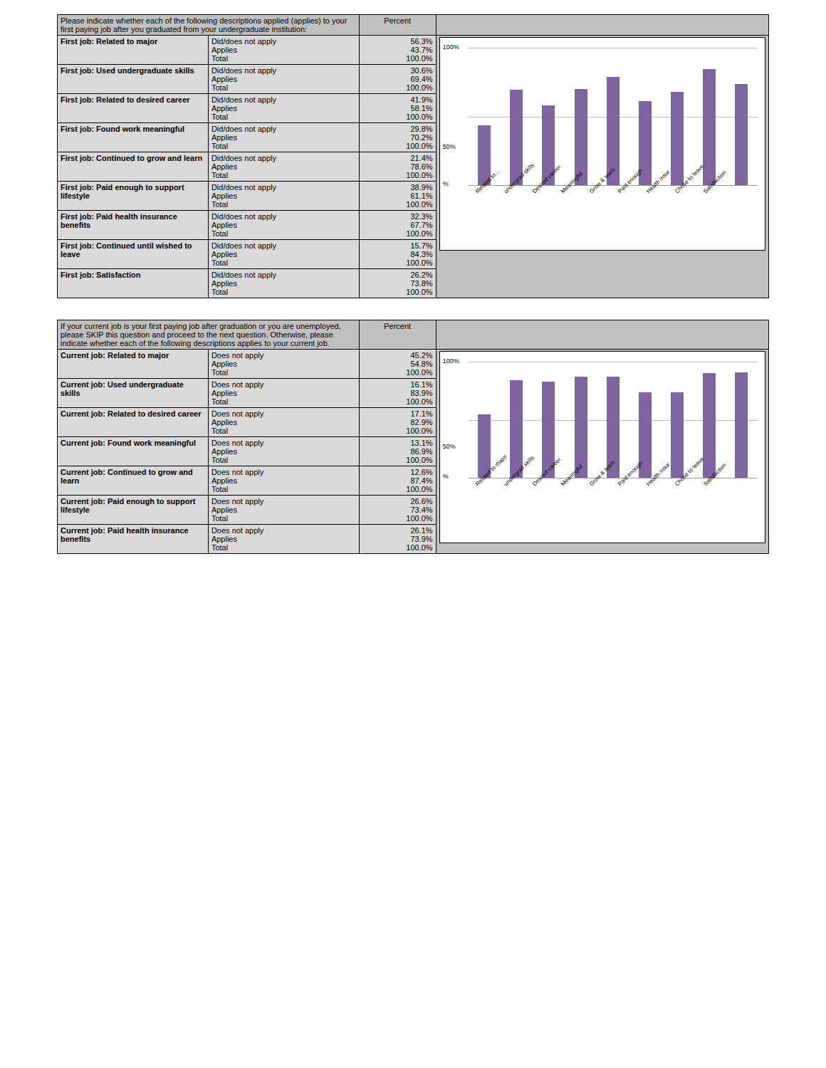| Please indicate whether each of the following descriptions applied (applies) to your first paying job after you graduated from your undergraduate institution: | Percent | |
| First job: Related to major | Did/does not apply Applies Total | 56.3% 43.7% 100.0% | 100% 50% % Related to... undergrad skills Desired career Meaningful Grow & learn Paid enough Health insur Chose to leave Satisfaction |
| First job: Used undergraduate skills | Did/does not apply Applies Total | 30.6% 69.4% 100.0% |
| First job: Related to desired career | Did/does not apply Applies Total | 41.9% 58.1% 100.0% |
| First job: Found work meaningful | Did/does not apply Applies Total | 29.8% 70.2% 100.0% |
| First job: Continued to grow and learn | Did/does not apply Applies Total | 21.4% 78.6% 100.0% |
| First job: Paid enough to support lifestyle | Did/does not apply Applies Total | 38.9% 61.1% 100.0% |
| First job: Paid health insurance benefits | Did/does not apply Applies Total | 32.3% 67.7% 100.0% |
| First job: Continued until wished to leave | Did/does not apply Applies Total | 15.7% 84.3% 100.0% |
| First job: Satisfaction | Did/does not apply Applies Total | 26.2% 73.8% 100.0% |
| If your current job is your first paying job after graduation or you are unemployed, please SKIP this question and proceed to the next question. Otherwise, please indicate whether each of the following descriptions applies to your current job. | Percent | |
| Current job: Related to major | Does not apply Applies Total | 45.2% 54.8% 100.0% | 100% 50% % Related to major undergrad skills Desired career Meaningful Grow & learn Paid enough Health insur Chose to leave Satisfaction |
| Current job: Used undergraduate skills | Does not apply Applies Total | 16.1% 83.9% 100.0% |
| Current job: Related to desired career | Does not apply Applies Total | 17.1% 82.9% 100.0% |
| Current job: Found work meaningful | Does not apply Applies Total | 13.1% 86.9% 100.0% |
| Current job: Continued to grow and learn | Does not apply Applies Total | 12.6% 87.4% 100.0% |
| Current job: Paid enough to support lifestyle | Does not apply Applies Total | 26.6% 73.4% 100.0% |
| Current job: Paid health insurance benefits | Does not apply Applies Total | 26.1% 73.9% 100.0% |